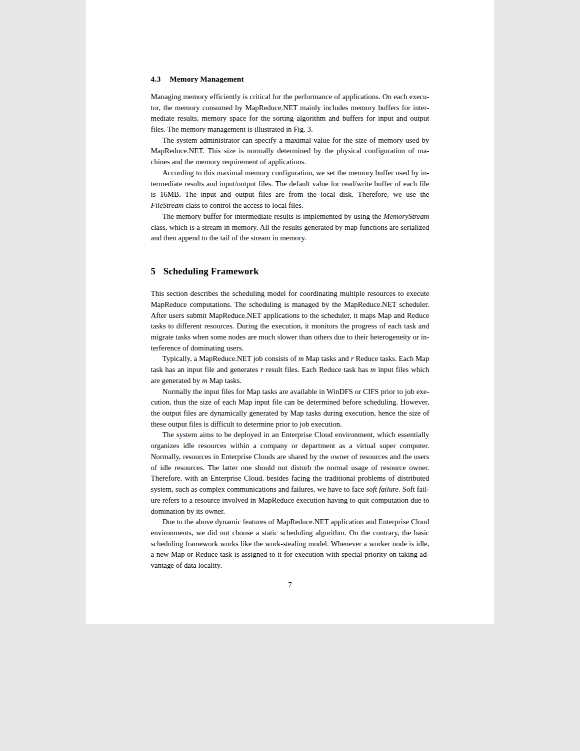4.3 Memory Management
Managing memory efficiently is critical for the performance of applications. On each executor, the memory consumed by MapReduce.NET mainly includes memory buffers for intermediate results, memory space for the sorting algorithm and buffers for input and output files. The memory management is illustrated in Fig. 3.
The system administrator can specify a maximal value for the size of memory used by MapReduce.NET. This size is normally determined by the physical configuration of machines and the memory requirement of applications.
According to this maximal memory configuration, we set the memory buffer used by intermediate results and input/output files. The default value for read/write buffer of each file is 16MB. The input and output files are from the local disk. Therefore, we use the FileStream class to control the access to local files.
The memory buffer for intermediate results is implemented by using the MemoryStream class, which is a stream in memory. All the results generated by map functions are serialized and then append to the tail of the stream in memory.
5 Scheduling Framework
This section describes the scheduling model for coordinating multiple resources to execute MapReduce computations. The scheduling is managed by the MapReduce.NET scheduler. After users submit MapReduce.NET applications to the scheduler, it maps Map and Reduce tasks to different resources. During the execution, it monitors the progress of each task and migrate tasks when some nodes are much slower than others due to their heterogeneity or interference of dominating users.
Typically, a MapReduce.NET job consists of m Map tasks and r Reduce tasks. Each Map task has an input file and generates r result files. Each Reduce task has m input files which are generated by m Map tasks.
Normally the input files for Map tasks are available in WinDFS or CIFS prior to job execution, thus the size of each Map input file can be determined before scheduling. However, the output files are dynamically generated by Map tasks during execution, hence the size of these output files is difficult to determine prior to job execution.
The system aims to be deployed in an Enterprise Cloud environment, which essentially organizes idle resources within a company or department as a virtual super computer. Normally, resources in Enterprise Clouds are shared by the owner of resources and the users of idle resources. The latter one should not disturb the normal usage of resource owner. Therefore, with an Enterprise Cloud, besides facing the traditional problems of distributed system, such as complex communications and failures, we have to face soft failure. Soft failure refers to a resource involved in MapReduce execution having to quit computation due to domination by its owner.
Due to the above dynamic features of MapReduce.NET application and Enterprise Cloud environments, we did not choose a static scheduling algorithm. On the contrary, the basic scheduling framework works like the work-stealing model. Whenever a worker node is idle, a new Map or Reduce task is assigned to it for execution with special priority on taking advantage of data locality.
7